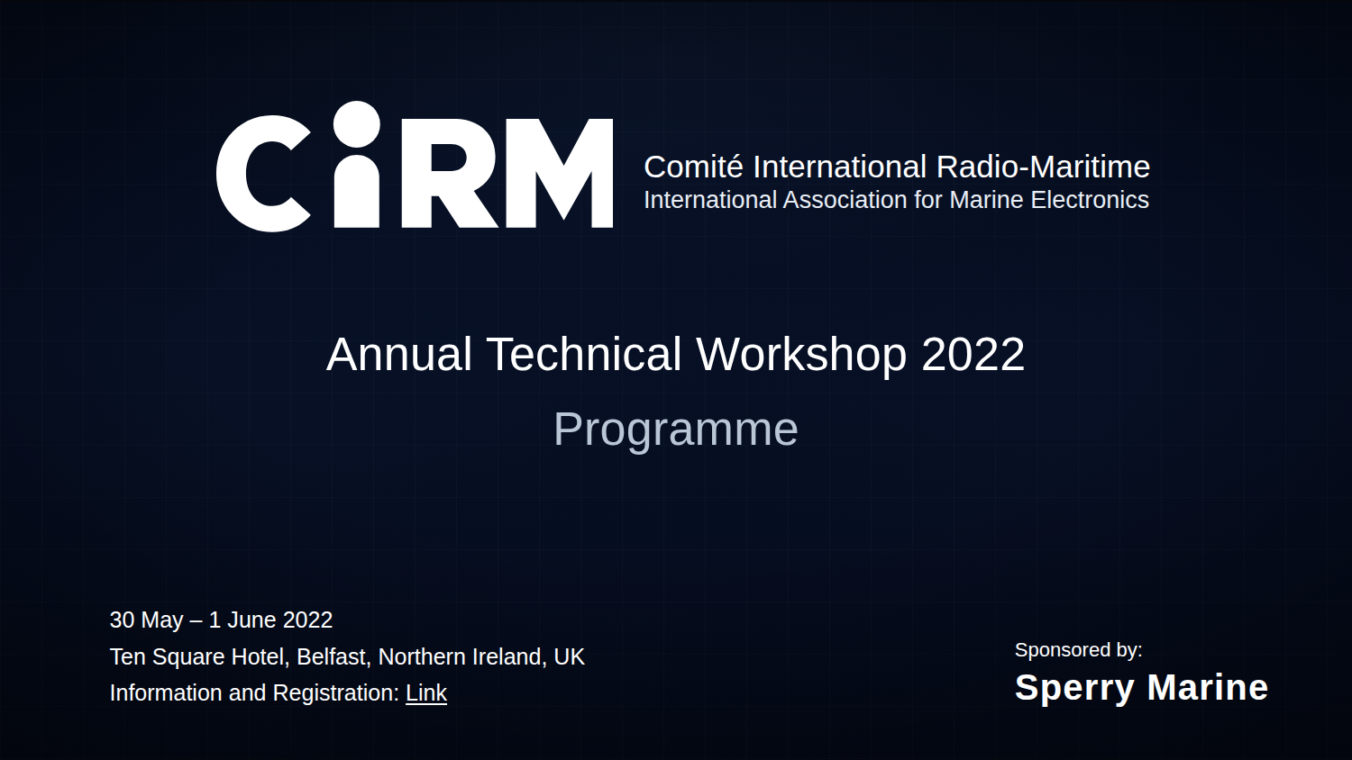CIRM
Comité International Radio-Maritime
International Association for Marine Electronics
Annual Technical Workshop 2022
Programme
30 May – 1 June 2022
Ten Square Hotel, Belfast, Northern Ireland, UK
Information and Registration: Link
Sponsored by:
Sperry Marine